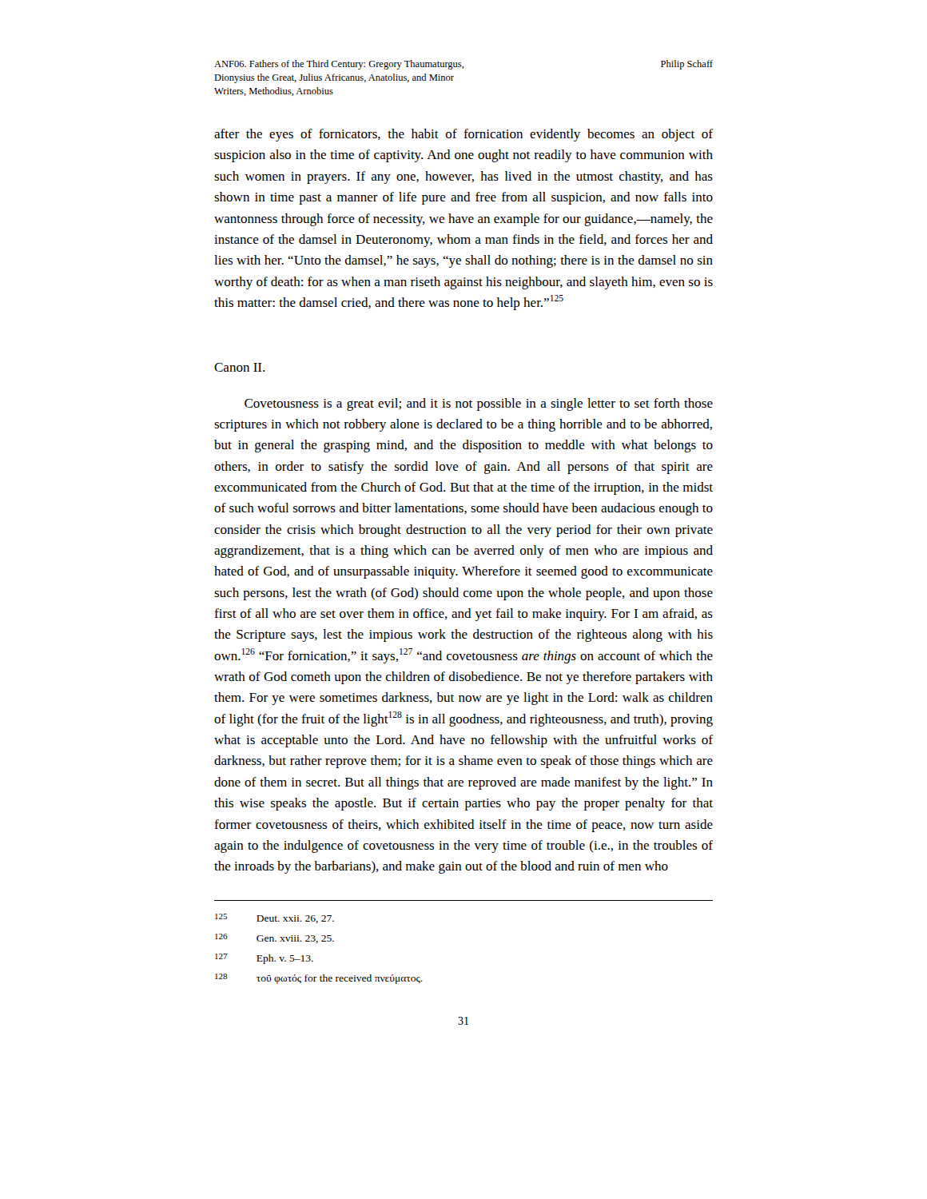ANF06. Fathers of the Third Century: Gregory Thaumaturgus,
Dionysius the Great, Julius Africanus, Anatolius, and Minor
Writers, Methodius, Arnobius
Philip Schaff
after the eyes of fornicators, the habit of fornication evidently becomes an object of suspicion also in the time of captivity. And one ought not readily to have communion with such women in prayers. If any one, however, has lived in the utmost chastity, and has shown in time past a manner of life pure and free from all suspicion, and now falls into wantonness through force of necessity, we have an example for our guidance,—namely, the instance of the damsel in Deuteronomy, whom a man finds in the field, and forces her and lies with her. “Unto the damsel,” he says, “ye shall do nothing; there is in the damsel no sin worthy of death: for as when a man riseth against his neighbour, and slayeth him, even so is this matter: the damsel cried, and there was none to help her.”125
Canon II.
Covetousness is a great evil; and it is not possible in a single letter to set forth those scriptures in which not robbery alone is declared to be a thing horrible and to be abhorred, but in general the grasping mind, and the disposition to meddle with what belongs to others, in order to satisfy the sordid love of gain. And all persons of that spirit are excommunicated from the Church of God. But that at the time of the irruption, in the midst of such woful sorrows and bitter lamentations, some should have been audacious enough to consider the crisis which brought destruction to all the very period for their own private aggrandizement, that is a thing which can be averred only of men who are impious and hated of God, and of unsurpassable iniquity. Wherefore it seemed good to excommunicate such persons, lest the wrath (of God) should come upon the whole people, and upon those first of all who are set over them in office, and yet fail to make inquiry. For I am afraid, as the Scripture says, lest the impious work the destruction of the righteous along with his own.126 “For fornication,” it says,127 “and covetousness are things on account of which the wrath of God cometh upon the children of disobedience. Be not ye therefore partakers with them. For ye were sometimes darkness, but now are ye light in the Lord: walk as children of light (for the fruit of the light128 is in all goodness, and righteousness, and truth), proving what is acceptable unto the Lord. And have no fellowship with the unfruitful works of darkness, but rather reprove them; for it is a shame even to speak of those things which are done of them in secret. But all things that are reproved are made manifest by the light.” In this wise speaks the apostle. But if certain parties who pay the proper penalty for that former covetousness of theirs, which exhibited itself in the time of peace, now turn aside again to the indulgence of covetousness in the very time of trouble (i.e., in the troubles of the inroads by the barbarians), and make gain out of the blood and ruin of men who
| 125 | Deut. xxii. 26, 27. |
| 126 | Gen. xviii. 23, 25. |
| 127 | Eph. v. 5–13. |
| 128 | τοῦ φωτός for the received πνεύματος . |
31